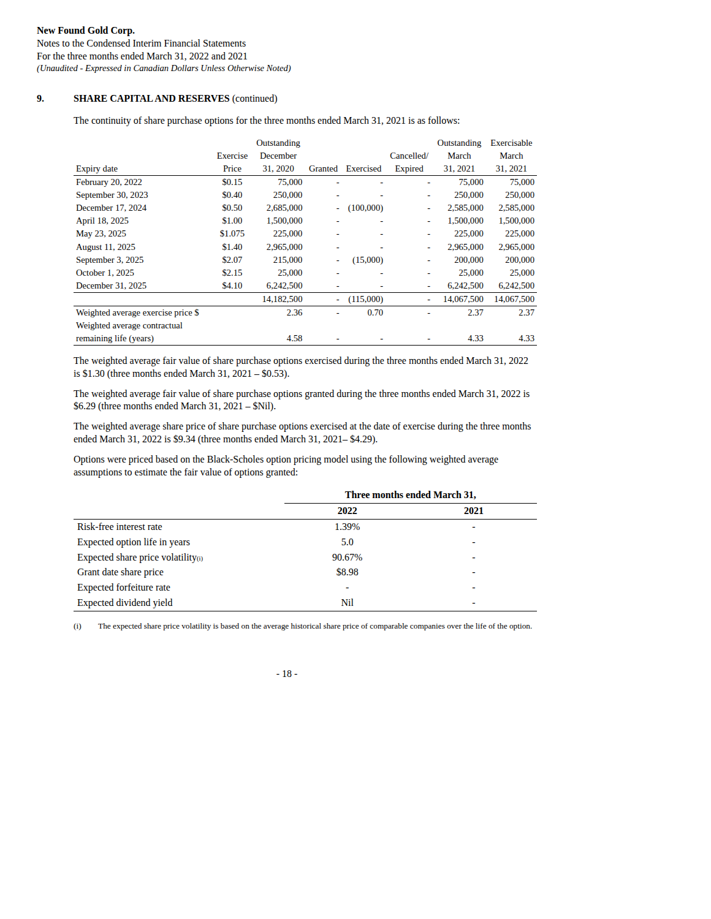New Found Gold Corp.
Notes to the Condensed Interim Financial Statements
For the three months ended March 31, 2022 and 2021
(Unaudited - Expressed in Canadian Dollars Unless Otherwise Noted)
9. SHARE CAPITAL AND RESERVES (continued)
The continuity of share purchase options for the three months ended March 31, 2021 is as follows:
| | | Outstanding | | | | Outstanding | Exercisable |
| --- | --- | --- | --- | --- | --- | --- | --- |
| | Exercise | December | | | Cancelled/ | March | March |
| Expiry date | Price | 31, 2020 | Granted | Exercised | Expired | 31, 2021 | 31, 2021 |
| February 20, 2022 | $0.15 | 75,000 | - | - | - | 75,000 | 75,000 |
| September 30, 2023 | $0.40 | 250,000 | - | - | - | 250,000 | 250,000 |
| December 17, 2024 | $0.50 | 2,685,000 | - | (100,000) | - | 2,585,000 | 2,585,000 |
| April 18, 2025 | $1.00 | 1,500,000 | - | - | - | 1,500,000 | 1,500,000 |
| May 23, 2025 | $1.075 | 225,000 | - | - | - | 225,000 | 225,000 |
| August 11, 2025 | $1.40 | 2,965,000 | - | - | - | 2,965,000 | 2,965,000 |
| September 3, 2025 | $2.07 | 215,000 | - | (15,000) | - | 200,000 | 200,000 |
| October 1, 2025 | $2.15 | 25,000 | - | - | - | 25,000 | 25,000 |
| December 31, 2025 | $4.10 | 6,242,500 | - | - | - | 6,242,500 | 6,242,500 |
| | | 14,182,500 | - | (115,000) | - | 14,067,500 | 14,067,500 |
| Weighted average exercise price $ | | 2.36 | - | 0.70 | - | 2.37 | 2.37 |
| Weighted average contractual | | | | | | | |
| remaining life (years) | | 4.58 | - | - | - | 4.33 | 4.33 |
The weighted average fair value of share purchase options exercised during the three months ended March 31, 2022 is $1.30 (three months ended March 31, 2021 – $0.53).
The weighted average fair value of share purchase options granted during the three months ended March 31, 2022 is $6.29 (three months ended March 31, 2021 – $Nil).
The weighted average share price of share purchase options exercised at the date of exercise during the three months ended March 31, 2022 is $9.34 (three months ended March 31, 2021– $4.29).
Options were priced based on the Black-Scholes option pricing model using the following weighted average assumptions to estimate the fair value of options granted:
| | Three months ended March 31, |
| | 2022 | 2021 |
| Risk-free interest rate | 1.39% | - |
| Expected option life in years | 5.0 | - |
| Expected share price volatility (i) | 90.67% | - |
| Grant date share price | $8.98 | - |
| Expected forfeiture rate | - | - |
| Expected dividend yield | Nil | - |
(i) The expected share price volatility is based on the average historical share price of comparable companies over the life of the option.
- 18 -